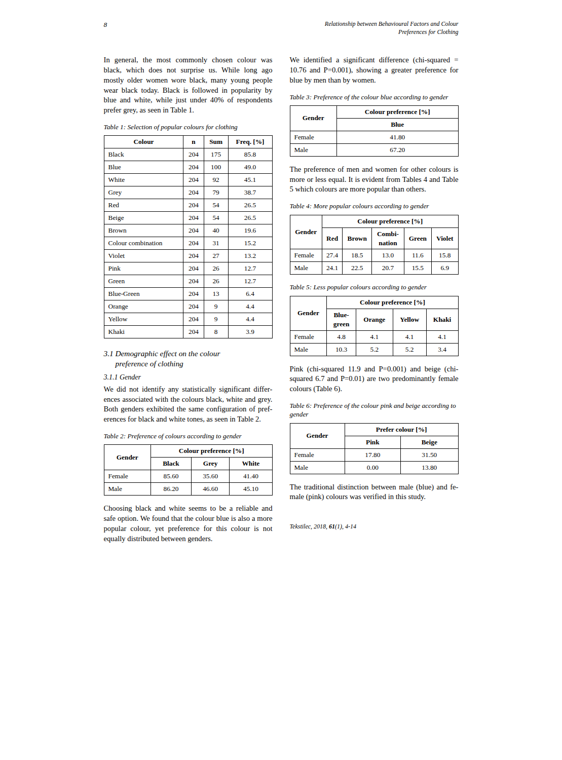8
Relationship between Behavioural Factors and Colour
Preferences for Clothing
In general, the most commonly chosen colour was black, which does not surprise us. While long ago mostly older women wore black, many young people wear black today. Black is followed in popularity by blue and white, while just under 40% of respondents prefer grey, as seen in Table 1.
Table 1: Selection of popular colours for clothing
| Colour | n | Sum | Freq. [%] |
| --- | --- | --- | --- |
| Black | 204 | 175 | 85.8 |
| Blue | 204 | 100 | 49.0 |
| White | 204 | 92 | 45.1 |
| Grey | 204 | 79 | 38.7 |
| Red | 204 | 54 | 26.5 |
| Beige | 204 | 54 | 26.5 |
| Brown | 204 | 40 | 19.6 |
| Colour combination | 204 | 31 | 15.2 |
| Violet | 204 | 27 | 13.2 |
| Pink | 204 | 26 | 12.7 |
| Green | 204 | 26 | 12.7 |
| Blue-Green | 204 | 13 | 6.4 |
| Orange | 204 | 9 | 4.4 |
| Yellow | 204 | 9 | 4.4 |
| Khaki | 204 | 8 | 3.9 |
3.1 Demographic effect on the colour
preference of clothing
3.1.1 Gender
We did not identify any statistically significant differences associated with the colours black, white and grey. Both genders exhibited the same configuration of preferences for black and white tones, as seen in Table 2.
Table 2: Preference of colours according to gender
| Gender | Colour preference [%] |
| --- | --- |
| Black | Grey | White |
| Female | 85.60 | 35.60 | 41.40 |
| Male | 86.20 | 46.60 | 45.10 |
Choosing black and white seems to be a reliable and safe option. We found that the colour blue is also a more popular colour, yet preference for this colour is not equally distributed between genders.
We identified a significant difference (chi-squared = 10.76 and P=0.001), showing a greater preference for blue by men than by women.
Table 3: Preference of the colour blue according to gender
| Gender | Colour preference [%] |
| --- | --- |
| Blue |
| Female | 41.80 |
| Male | 67.20 |
The preference of men and women for other colours is more or less equal. It is evident from Tables 4 and Table 5 which colours are more popular than others.
Table 4: More popular colours according to gender
| Gender | Colour preference [%] |
| --- | --- |
| Red | Brown | Combi- nation | Green | Violet |
| Female | 27.4 | 18.5 | 13.0 | 11.6 | 15.8 |
| Male | 24.1 | 22.5 | 20.7 | 15.5 | 6.9 |
Table 5: Less popular colours according to gender
| Gender | Colour preference [%] |
| --- | --- |
| Blue- green | Orange | Yellow | Khaki |
| Female | 4.8 | 4.1 | 4.1 | 4.1 |
| Male | 10.3 | 5.2 | 5.2 | 3.4 |
Pink (chi-squared 11.9 and P=0.001) and beige (chi-squared 6.7 and P=0.01) are two predominantly female colours (Table 6).
Table 6: Preference of the colour pink and beige according to gender
| Gender | Prefer colour [%] |
| --- | --- |
| Pink | Beige |
| Female | 17.80 | 31.50 |
| Male | 0.00 | 13.80 |
The traditional distinction between male (blue) and female (pink) colours was verified in this study.
Tekstilec, 2018, 61(1), 4-14